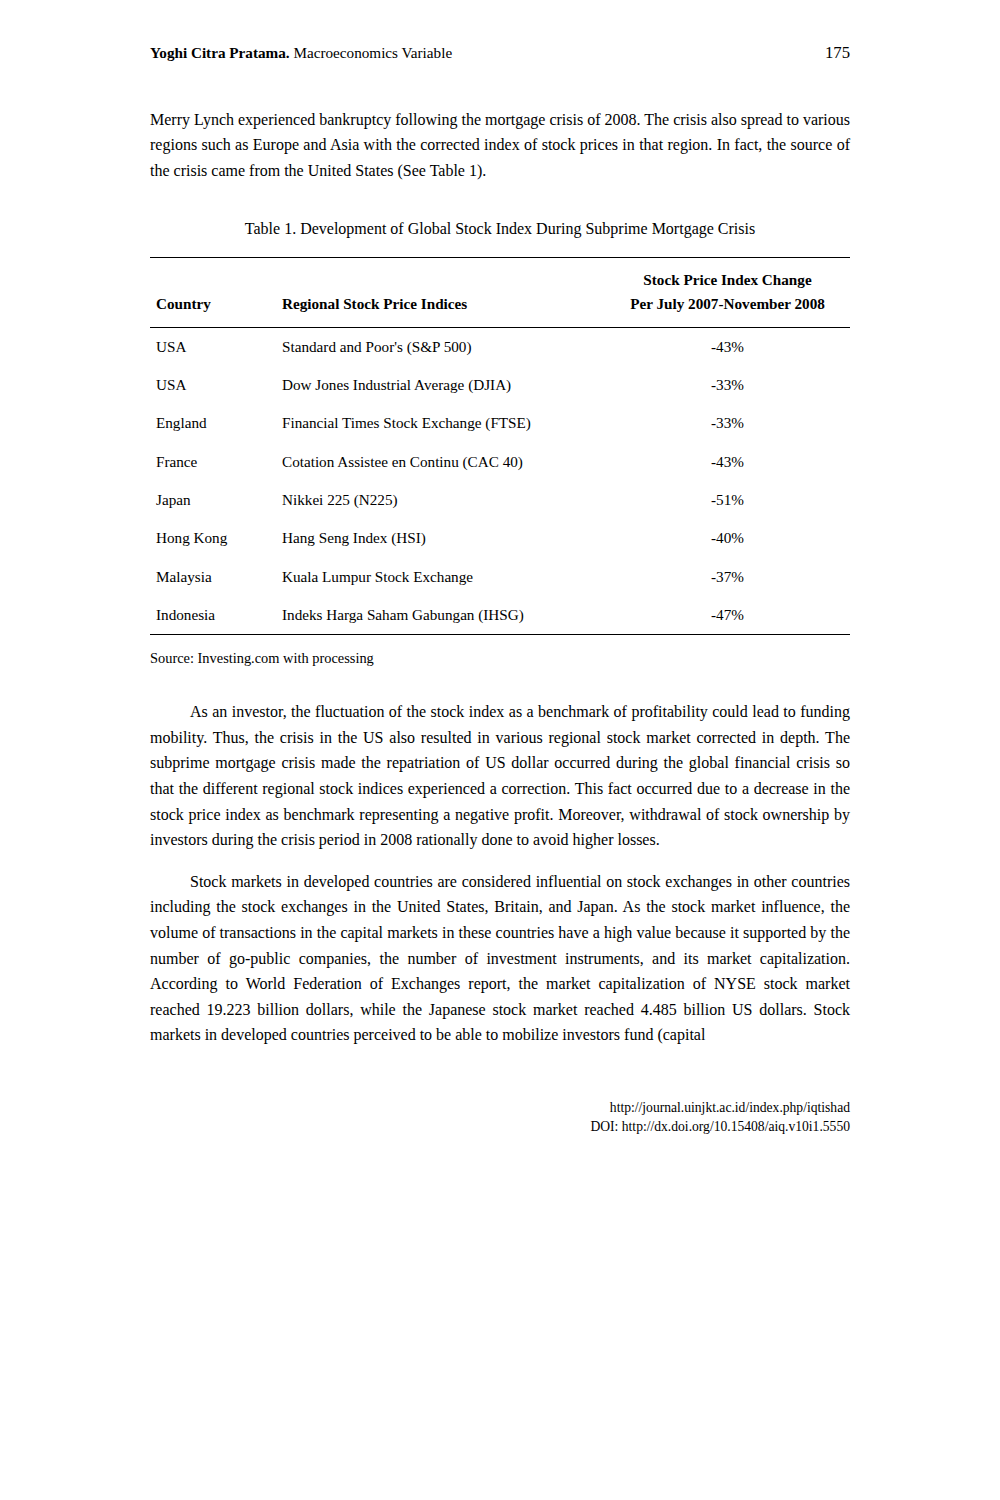Yoghi Citra Pratama. Macroeconomics Variable
175
Merry Lynch experienced bankruptcy following the mortgage crisis of 2008. The crisis also spread to various regions such as Europe and Asia with the corrected index of stock prices in that region. In fact, the source of the crisis came from the United States (See Table 1).
Table 1. Development of Global Stock Index During Subprime Mortgage Crisis
| Country | Regional Stock Price Indices | Stock Price Index Change Per July 2007-November 2008 |
| --- | --- | --- |
| USA | Standard and Poor's (S&P 500) | -43% |
| USA | Dow Jones Industrial Average (DJIA) | -33% |
| England | Financial Times Stock Exchange (FTSE) | -33% |
| France | Cotation Assistee en Continu (CAC 40) | -43% |
| Japan | Nikkei 225 (N225) | -51% |
| Hong Kong | Hang Seng Index (HSI) | -40% |
| Malaysia | Kuala Lumpur Stock Exchange | -37% |
| Indonesia | Indeks Harga Saham Gabungan (IHSG) | -47% |
Source: Investing.com with processing
As an investor, the fluctuation of the stock index as a benchmark of profitability could lead to funding mobility. Thus, the crisis in the US also resulted in various regional stock market corrected in depth. The subprime mortgage crisis made the repatriation of US dollar occurred during the global financial crisis so that the different regional stock indices experienced a correction. This fact occurred due to a decrease in the stock price index as benchmark representing a negative profit. Moreover, withdrawal of stock ownership by investors during the crisis period in 2008 rationally done to avoid higher losses.
Stock markets in developed countries are considered influential on stock exchanges in other countries including the stock exchanges in the United States, Britain, and Japan. As the stock market influence, the volume of transactions in the capital markets in these countries have a high value because it supported by the number of go-public companies, the number of investment instruments, and its market capitalization. According to World Federation of Exchanges report, the market capitalization of NYSE stock market reached 19.223 billion dollars, while the Japanese stock market reached 4.485 billion US dollars. Stock markets in developed countries perceived to be able to mobilize investors fund (capital
http://journal.uinjkt.ac.id/index.php/iqtishad
DOI: http://dx.doi.org/10.15408/aiq.v10i1.5550